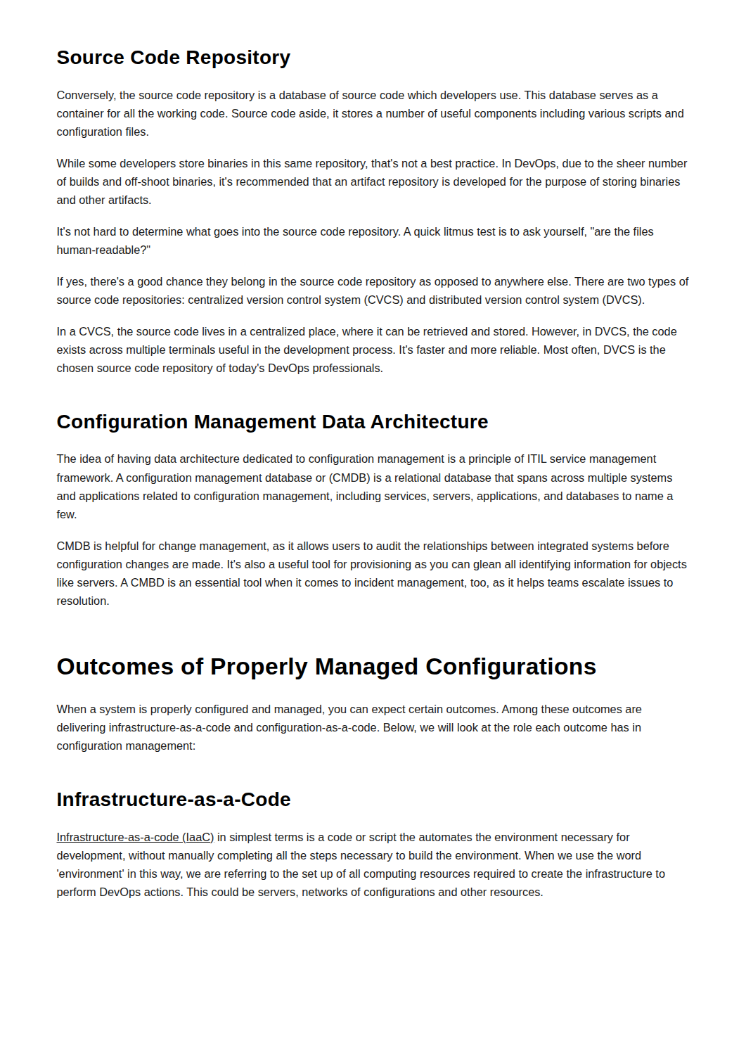Source Code Repository
Conversely, the source code repository is a database of source code which developers use. This database serves as a container for all the working code. Source code aside, it stores a number of useful components including various scripts and configuration files.
While some developers store binaries in this same repository, that's not a best practice. In DevOps, due to the sheer number of builds and off-shoot binaries, it's recommended that an artifact repository is developed for the purpose of storing binaries and other artifacts.
It's not hard to determine what goes into the source code repository. A quick litmus test is to ask yourself, "are the files human-readable?"
If yes, there's a good chance they belong in the source code repository as opposed to anywhere else. There are two types of source code repositories: centralized version control system (CVCS) and distributed version control system (DVCS).
In a CVCS, the source code lives in a centralized place, where it can be retrieved and stored. However, in DVCS, the code exists across multiple terminals useful in the development process. It's faster and more reliable. Most often, DVCS is the chosen source code repository of today's DevOps professionals.
Configuration Management Data Architecture
The idea of having data architecture dedicated to configuration management is a principle of ITIL service management framework. A configuration management database or (CMDB) is a relational database that spans across multiple systems and applications related to configuration management, including services, servers, applications, and databases to name a few.
CMDB is helpful for change management, as it allows users to audit the relationships between integrated systems before configuration changes are made. It's also a useful tool for provisioning as you can glean all identifying information for objects like servers. A CMBD is an essential tool when it comes to incident management, too, as it helps teams escalate issues to resolution.
Outcomes of Properly Managed Configurations
When a system is properly configured and managed, you can expect certain outcomes. Among these outcomes are delivering infrastructure-as-a-code and configuration-as-a-code. Below, we will look at the role each outcome has in configuration management:
Infrastructure-as-a-Code
Infrastructure-as-a-code (IaaC) in simplest terms is a code or script the automates the environment necessary for development, without manually completing all the steps necessary to build the environment. When we use the word 'environment' in this way, we are referring to the set up of all computing resources required to create the infrastructure to perform DevOps actions. This could be servers, networks of configurations and other resources.